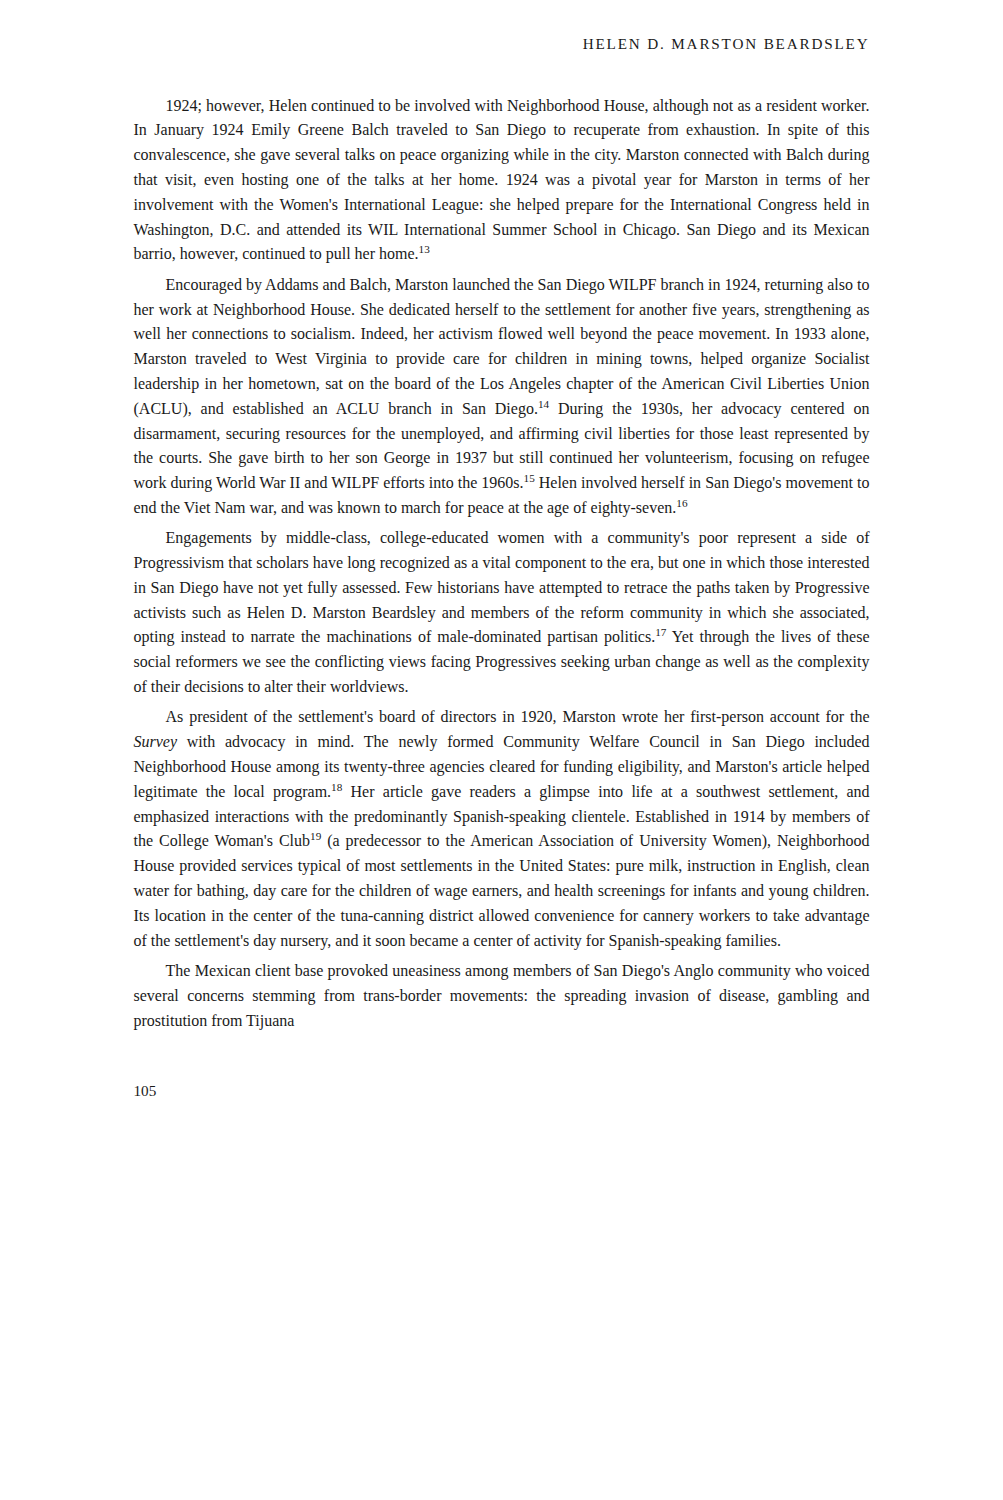Helen D. Marston Beardsley
1924; however, Helen continued to be involved with Neighborhood House, although not as a resident worker. In January 1924 Emily Greene Balch traveled to San Diego to recuperate from exhaustion. In spite of this convalescence, she gave several talks on peace organizing while in the city. Marston connected with Balch during that visit, even hosting one of the talks at her home. 1924 was a pivotal year for Marston in terms of her involvement with the Women's International League: she helped prepare for the International Congress held in Washington, D.C. and attended its WIL International Summer School in Chicago. San Diego and its Mexican barrio, however, continued to pull her home.13
Encouraged by Addams and Balch, Marston launched the San Diego WILPF branch in 1924, returning also to her work at Neighborhood House. She dedicated herself to the settlement for another five years, strengthening as well her connections to socialism. Indeed, her activism flowed well beyond the peace movement. In 1933 alone, Marston traveled to West Virginia to provide care for children in mining towns, helped organize Socialist leadership in her hometown, sat on the board of the Los Angeles chapter of the American Civil Liberties Union (ACLU), and established an ACLU branch in San Diego.14 During the 1930s, her advocacy centered on disarmament, securing resources for the unemployed, and affirming civil liberties for those least represented by the courts. She gave birth to her son George in 1937 but still continued her volunteerism, focusing on refugee work during World War II and WILPF efforts into the 1960s.15 Helen involved herself in San Diego's movement to end the Viet Nam war, and was known to march for peace at the age of eighty-seven.16
Engagements by middle-class, college-educated women with a community's poor represent a side of Progressivism that scholars have long recognized as a vital component to the era, but one in which those interested in San Diego have not yet fully assessed. Few historians have attempted to retrace the paths taken by Progressive activists such as Helen D. Marston Beardsley and members of the reform community in which she associated, opting instead to narrate the machinations of male-dominated partisan politics.17 Yet through the lives of these social reformers we see the conflicting views facing Progressives seeking urban change as well as the complexity of their decisions to alter their worldviews.
As president of the settlement's board of directors in 1920, Marston wrote her first-person account for the Survey with advocacy in mind. The newly formed Community Welfare Council in San Diego included Neighborhood House among its twenty-three agencies cleared for funding eligibility, and Marston's article helped legitimate the local program.18 Her article gave readers a glimpse into life at a southwest settlement, and emphasized interactions with the predominantly Spanish-speaking clientele. Established in 1914 by members of the College Woman's Club19 (a predecessor to the American Association of University Women), Neighborhood House provided services typical of most settlements in the United States: pure milk, instruction in English, clean water for bathing, day care for the children of wage earners, and health screenings for infants and young children. Its location in the center of the tuna-canning district allowed convenience for cannery workers to take advantage of the settlement's day nursery, and it soon became a center of activity for Spanish-speaking families.
The Mexican client base provoked uneasiness among members of San Diego's Anglo community who voiced several concerns stemming from trans-border movements: the spreading invasion of disease, gambling and prostitution from Tijuana
105